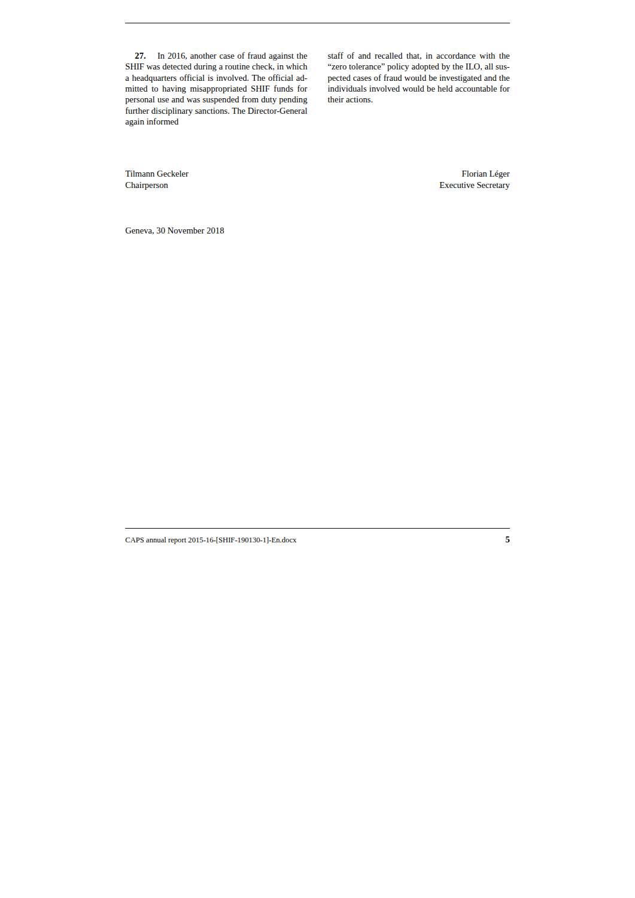27. In 2016, another case of fraud against the SHIF was detected during a routine check, in which a headquarters official is involved. The official admitted to having misappropriated SHIF funds for personal use and was suspended from duty pending further disciplinary sanctions. The Director-General again informed
staff of and recalled that, in accordance with the “zero tolerance” policy adopted by the ILO, all suspected cases of fraud would be investigated and the individuals involved would be held accountable for their actions.
Tilmann Geckeler
Chairperson
Florian Léger
Executive Secretary
Geneva, 30 November 2018
CAPS annual report 2015-16-[SHIF-190130-1]-En.docx 5